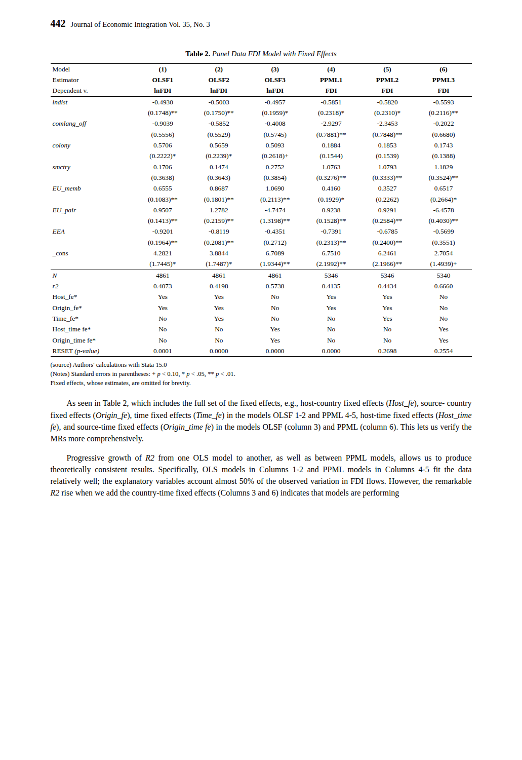442 Journal of Economic Integration Vol. 35, No. 3
Table 2. Panel Data FDI Model with Fixed Effects
| Model | (1) | (2) | (3) | (4) | (5) | (6) |
| --- | --- | --- | --- | --- | --- | --- |
| Estimator | OLSF1 | OLSF2 | OLSF3 | PPML1 | PPML2 | PPML3 |
| Dependent v. | lnFDI | lnFDI | lnFDI | FDI | FDI | FDI |
| lndist | -0.4930 | -0.5003 | -0.4957 | -0.5851 | -0.5820 | -0.5593 |
| | (0.1748)** | (0.1750)** | (0.1959)* | (0.2318)* | (0.2310)* | (0.2116)** |
| comlang_off | -0.9039 | -0.5852 | -0.4008 | -2.9297 | -2.3453 | -0.2022 |
| | (0.5556) | (0.5529) | (0.5745) | (0.7881)** | (0.7848)** | (0.6680) |
| colony | 0.5706 | 0.5659 | 0.5093 | 0.1884 | 0.1853 | 0.1743 |
| | (0.2222)* | (0.2239)* | (0.2618)+ | (0.1544) | (0.1539) | (0.1388) |
| smctry | 0.1706 | 0.1474 | 0.2752 | 1.0763 | 1.0793 | 1.1829 |
| | (0.3638) | (0.3643) | (0.3854) | (0.3276)** | (0.3333)** | (0.3524)** |
| EU_memb | 0.6555 | 0.8687 | 1.0690 | 0.4160 | 0.3527 | 0.6517 |
| | (0.1083)** | (0.1801)** | (0.2113)** | (0.1929)* | (0.2262) | (0.2664)* |
| EU_pair | 0.9507 | 1.2782 | -4.7474 | 0.9238 | 0.9291 | -6.4578 |
| | (0.1413)** | (0.2159)** | (1.3198)** | (0.1528)** | (0.2584)** | (0.4030)** |
| EEA | -0.9201 | -0.8119 | -0.4351 | -0.7391 | -0.6785 | -0.5699 |
| | (0.1964)** | (0.2081)** | (0.2712) | (0.2313)** | (0.2400)** | (0.3551) |
| _cons | 4.2821 | 3.8844 | 6.7089 | 6.7510 | 6.2461 | 2.7054 |
| | (1.7445)* | (1.7487)* | (1.9344)** | (2.1992)** | (2.1966)** | (1.4939)+ |
| N | 4861 | 4861 | 4861 | 5346 | 5346 | 5340 |
| r2 | 0.4073 | 0.4198 | 0.5738 | 0.4135 | 0.4434 | 0.6660 |
| Host_fe* | Yes | Yes | No | Yes | Yes | No |
| Origin_fe* | Yes | Yes | No | Yes | Yes | No |
| Time_fe* | No | Yes | No | No | Yes | No |
| Host_time fe* | No | No | Yes | No | No | Yes |
| Origin_time fe* | No | No | Yes | No | No | Yes |
| RESET (p-value) | 0.0001 | 0.0000 | 0.0000 | 0.0000 | 0.2698 | 0.2554 |
(source) Authors' calculations with Stata 15.0
(Notes) Standard errors in parentheses: + p < 0.10, * p < .05, ** p < .01.
Fixed effects, whose estimates, are omitted for brevity.
As seen in Table 2, which includes the full set of the fixed effects, e.g., host-country fixed effects (Host_fe), source- country fixed effects (Origin_fe), time fixed effects (Time_fe) in the models OLSF 1-2 and PPML 4-5, host-time fixed effects (Host_time fe), and source-time fixed effects (Origin_time fe) in the models OLSF (column 3) and PPML (column 6). This lets us verify the MRs more comprehensively.
Progressive growth of R2 from one OLS model to another, as well as between PPML models, allows us to produce theoretically consistent results. Specifically, OLS models in Columns 1-2 and PPML models in Columns 4-5 fit the data relatively well; the explanatory variables account almost 50% of the observed variation in FDI flows. However, the remarkable R2 rise when we add the country-time fixed effects (Columns 3 and 6) indicates that models are performing